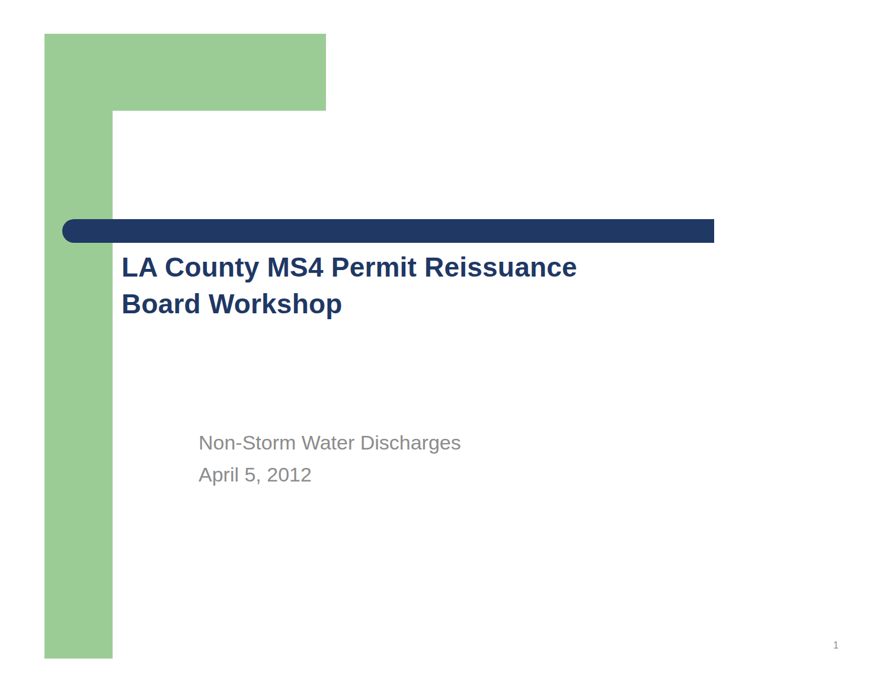LA County MS4 Permit Reissuance
Board Workshop
Non-Storm Water Discharges
April 5, 2012
1